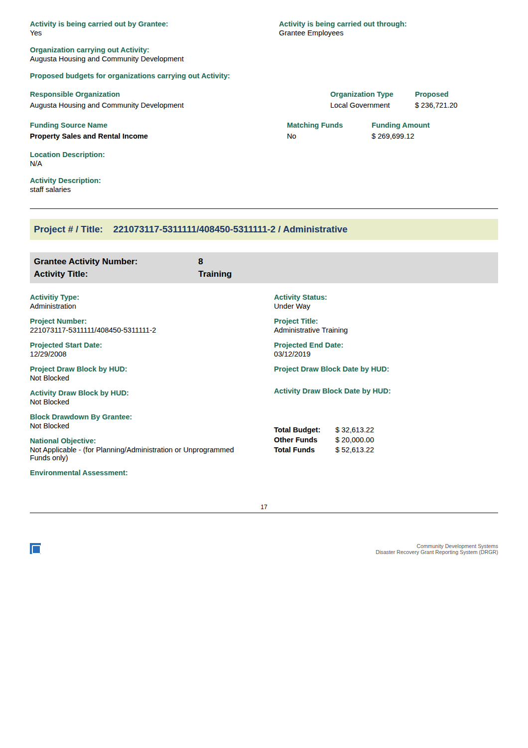Activity is being carried out by Grantee:
Yes
Activity is being carried out through:
Grantee Employees
Organization carrying out Activity:
Augusta Housing and Community Development
Proposed budgets for organizations carrying out Activity:
| Responsible Organization | Organization Type | Proposed |
| Augusta Housing and Community Development | Local Government | $ 236,721.20 |
| Funding Source Name | Matching Funds | Funding Amount |
| Property Sales and Rental Income | No | $ 269,699.12 |
Location Description:
N/A
Activity Description:
staff salaries
Project # / Title: 221073117-5311111/408450-5311111-2 / Administrative
| Grantee Activity Number: | 8 |
| Activity Title: | Training |
Activitiy Type:
Administration
Project Number:
221073117-5311111/408450-5311111-2
Projected Start Date:
12/29/2008
Project Draw Block by HUD:
Not Blocked
Activity Draw Block by HUD:
Not Blocked
Block Drawdown By Grantee:
Not Blocked
National Objective:
Not Applicable - (for Planning/Administration or Unprogrammed Funds only)
Environmental Assessment:
Activity Status:
Under Way
Project Title:
Administrative Training
Projected End Date:
03/12/2019
Project Draw Block Date by HUD:
Activity Draw Block Date by HUD:
| Total Budget: | $ 32,613.22 |
| Other Funds | $ 20,000.00 |
| Total Funds | $ 52,613.22 |
17
Community Development Systems
Disaster Recovery Grant Reporting System (DRGR)